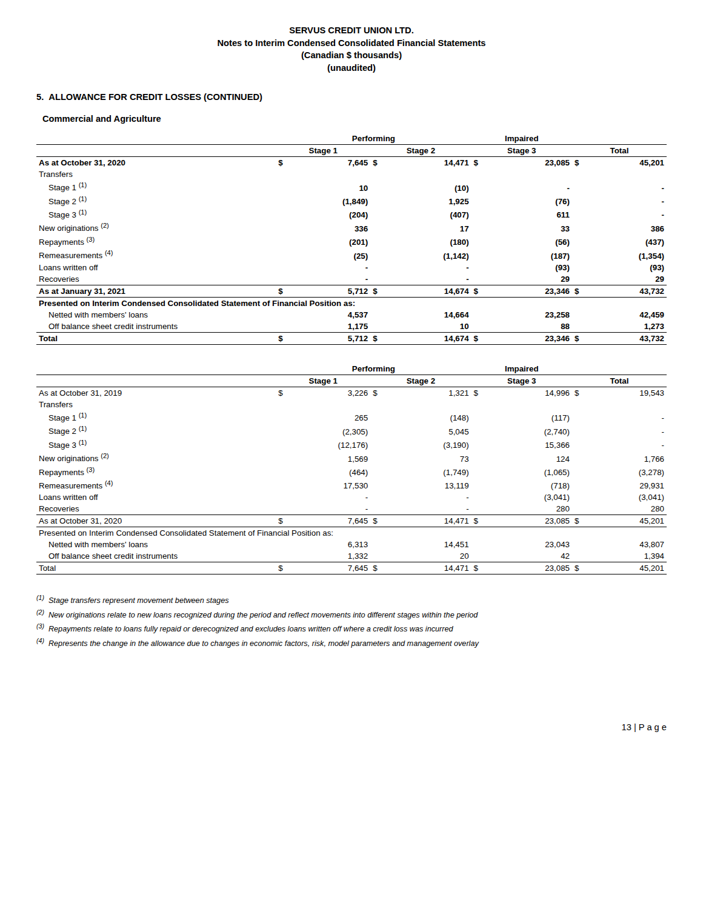SERVUS CREDIT UNION LTD.
Notes to Interim Condensed Consolidated Financial Statements
(Canadian $ thousands)
(unaudited)
5. ALLOWANCE FOR CREDIT LOSSES (CONTINUED)
Commercial and Agriculture
| | Performing | Impaired | |
| --- | --- | --- | --- |
| | Stage 1 | Stage 2 | Stage 3 | Total |
| As at October 31, 2020 | $ | 7,645 | $ | 14,471 | $ | 23,085 | $ | 45,201 |
| Transfers | | | | | | | | |
| Stage 1 (1) | | 10 | | (10) | | - | | - |
| Stage 2 (1) | | (1,849) | | 1,925 | | (76) | | - |
| Stage 3 (1) | | (204) | | (407) | | 611 | | - |
| New originations (2) | | 336 | | 17 | | 33 | | 386 |
| Repayments (3) | | (201) | | (180) | | (56) | | (437) |
| Remeasurements (4) | | (25) | | (1,142) | | (187) | | (1,354) |
| Loans written off | | - | | - | | (93) | | (93) |
| Recoveries | | - | | - | | 29 | | 29 |
| As at January 31, 2021 | $ | 5,712 | $ | 14,674 | $ | 23,346 | $ | 43,732 |
| Presented on Interim Condensed Consolidated Statement of Financial Position as: |
| Netted with members' loans | | 4,537 | | 14,664 | | 23,258 | | 42,459 |
| Off balance sheet credit instruments | | 1,175 | | 10 | | 88 | | 1,273 |
| Total | $ | 5,712 | $ | 14,674 | $ | 23,346 | $ | 43,732 |
| | Performing | Impaired | |
| --- | --- | --- | --- |
| | Stage 1 | Stage 2 | Stage 3 | Total |
| As at October 31, 2019 | $ | 3,226 | $ | 1,321 | $ | 14,996 | $ | 19,543 |
| Transfers | | | | | | | | |
| Stage 1 (1) | | 265 | | (148) | | (117) | | - |
| Stage 2 (1) | | (2,305) | | 5,045 | | (2,740) | | - |
| Stage 3 (1) | | (12,176) | | (3,190) | | 15,366 | | - |
| New originations (2) | | 1,569 | | 73 | | 124 | | 1,766 |
| Repayments (3) | | (464) | | (1,749) | | (1,065) | | (3,278) |
| Remeasurements (4) | | 17,530 | | 13,119 | | (718) | | 29,931 |
| Loans written off | | - | | - | | (3,041) | | (3,041) |
| Recoveries | | - | | - | | 280 | | 280 |
| As at October 31, 2020 | $ | 7,645 | $ | 14,471 | $ | 23,085 | $ | 45,201 |
| Presented on Interim Condensed Consolidated Statement of Financial Position as: |
| Netted with members' loans | | 6,313 | | 14,451 | | 23,043 | | 43,807 |
| Off balance sheet credit instruments | | 1,332 | | 20 | | 42 | | 1,394 |
| Total | $ | 7,645 | $ | 14,471 | $ | 23,085 | $ | 45,201 |
(1) Stage transfers represent movement between stages
(2) New originations relate to new loans recognized during the period and reflect movements into different stages within the period
(3) Repayments relate to loans fully repaid or derecognized and excludes loans written off where a credit loss was incurred
(4) Represents the change in the allowance due to changes in economic factors, risk, model parameters and management overlay
13 | P a g e